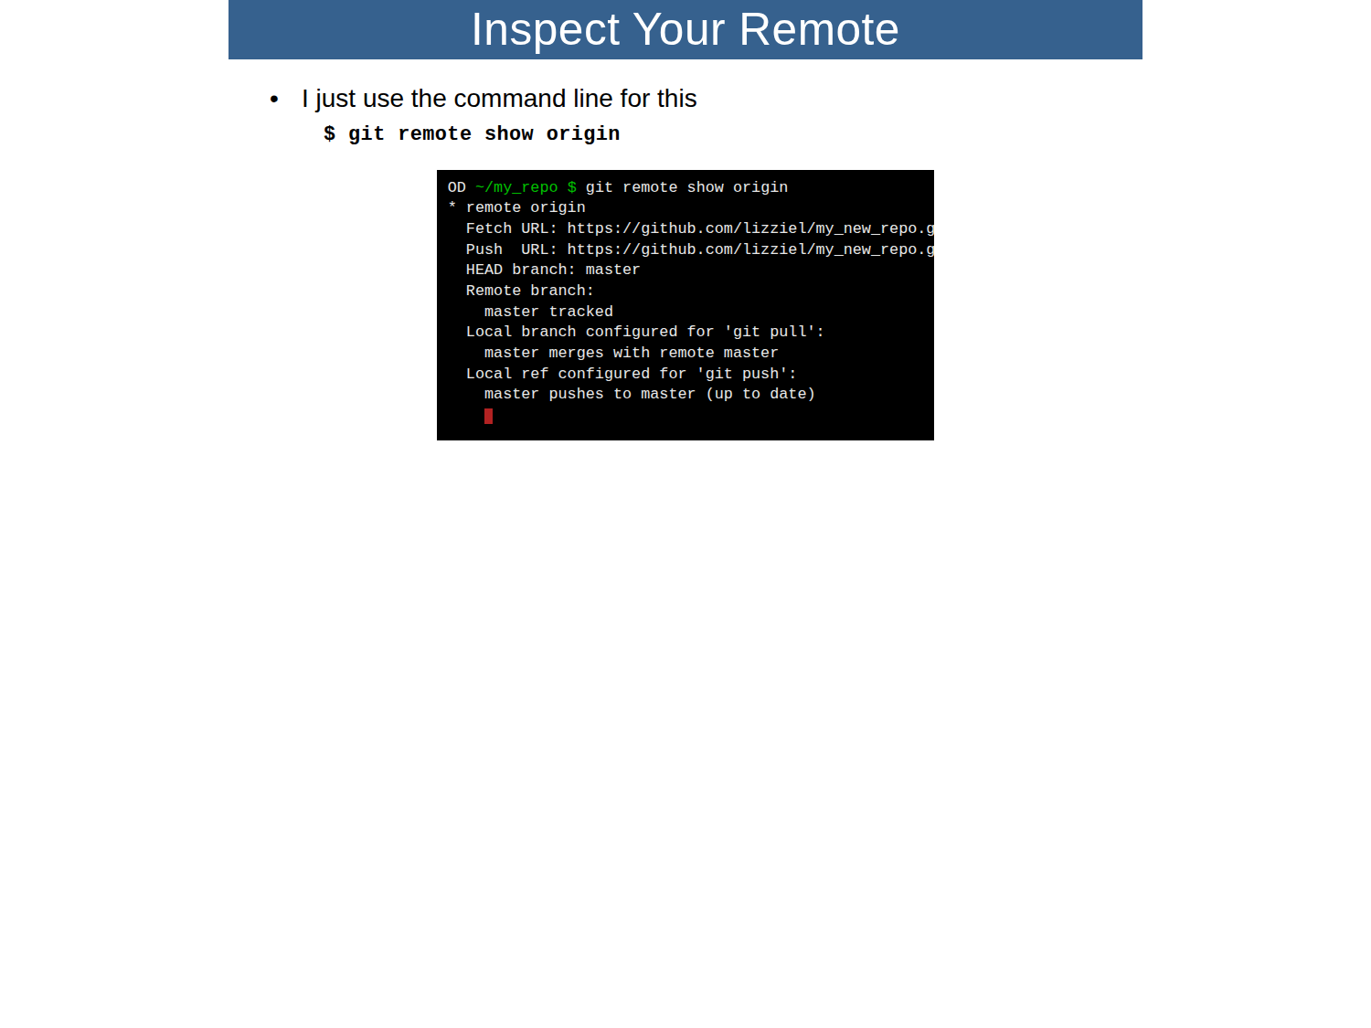Inspect Your Remote
I just use the command line for this
$ git remote show origin
OD ~/my_repo $ git remote show origin * remote origin Fetch URL: https://github.com/lizziel/my_new_repo.git Push URL: https://github.com/lizziel/my_new_repo.git HEAD branch: master Remote branch: master tracked Local branch configured for 'git pull': master merges with remote master Local ref configured for 'git push': master pushes to master (up to date)